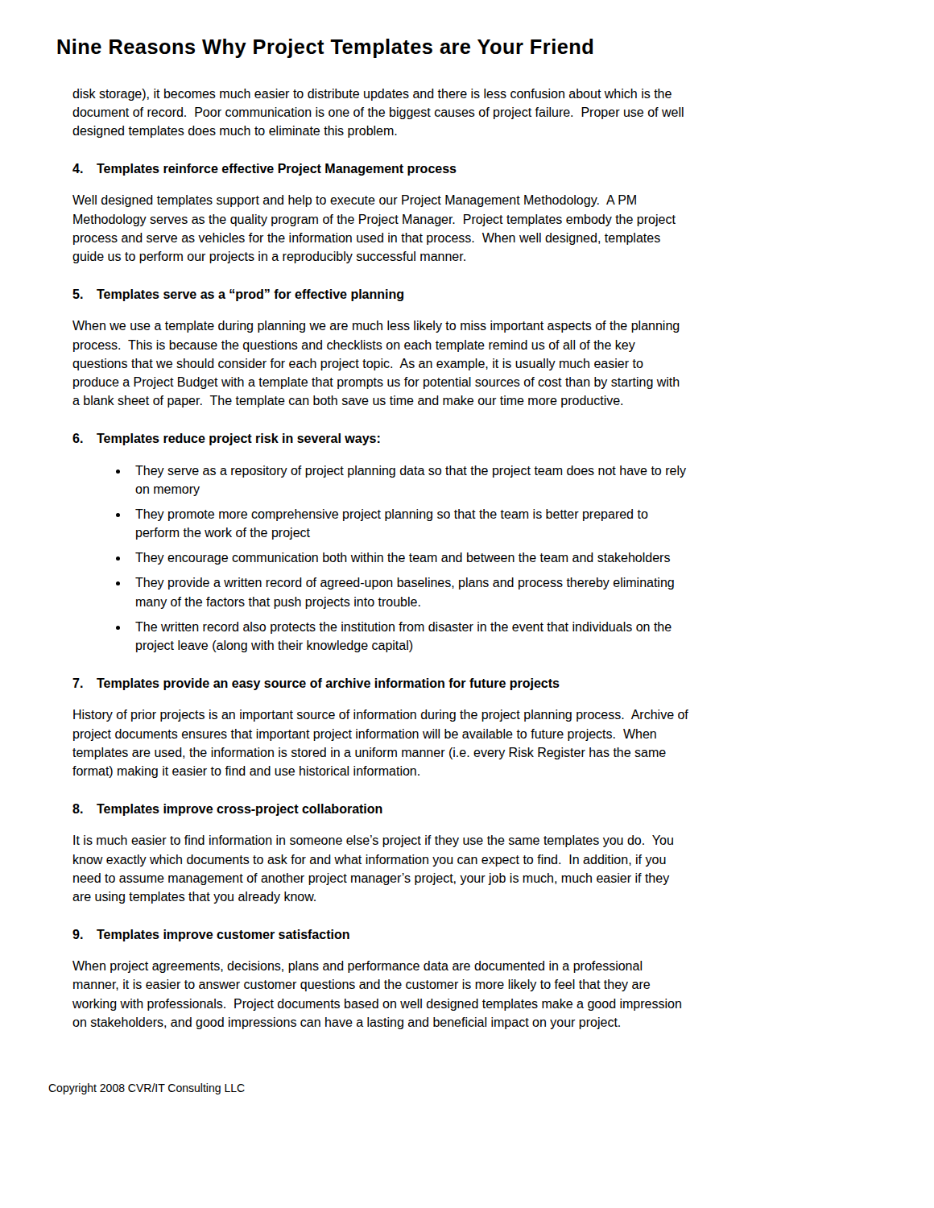Nine Reasons Why Project Templates are Your Friend
disk storage), it becomes much easier to distribute updates and there is less confusion about which is the document of record. Poor communication is one of the biggest causes of project failure. Proper use of well designed templates does much to eliminate this problem.
4. Templates reinforce effective Project Management process
Well designed templates support and help to execute our Project Management Methodology. A PM Methodology serves as the quality program of the Project Manager. Project templates embody the project process and serve as vehicles for the information used in that process. When well designed, templates guide us to perform our projects in a reproducibly successful manner.
5. Templates serve as a “prod” for effective planning
When we use a template during planning we are much less likely to miss important aspects of the planning process. This is because the questions and checklists on each template remind us of all of the key questions that we should consider for each project topic. As an example, it is usually much easier to produce a Project Budget with a template that prompts us for potential sources of cost than by starting with a blank sheet of paper. The template can both save us time and make our time more productive.
6. Templates reduce project risk in several ways:
They serve as a repository of project planning data so that the project team does not have to rely on memory
They promote more comprehensive project planning so that the team is better prepared to perform the work of the project
They encourage communication both within the team and between the team and stakeholders
They provide a written record of agreed-upon baselines, plans and process thereby eliminating many of the factors that push projects into trouble.
The written record also protects the institution from disaster in the event that individuals on the project leave (along with their knowledge capital)
7. Templates provide an easy source of archive information for future projects
History of prior projects is an important source of information during the project planning process. Archive of project documents ensures that important project information will be available to future projects. When templates are used, the information is stored in a uniform manner (i.e. every Risk Register has the same format) making it easier to find and use historical information.
8. Templates improve cross-project collaboration
It is much easier to find information in someone else’s project if they use the same templates you do. You know exactly which documents to ask for and what information you can expect to find. In addition, if you need to assume management of another project manager’s project, your job is much, much easier if they are using templates that you already know.
9. Templates improve customer satisfaction
When project agreements, decisions, plans and performance data are documented in a professional manner, it is easier to answer customer questions and the customer is more likely to feel that they are working with professionals. Project documents based on well designed templates make a good impression on stakeholders, and good impressions can have a lasting and beneficial impact on your project.
Copyright 2008 CVR/IT Consulting LLC